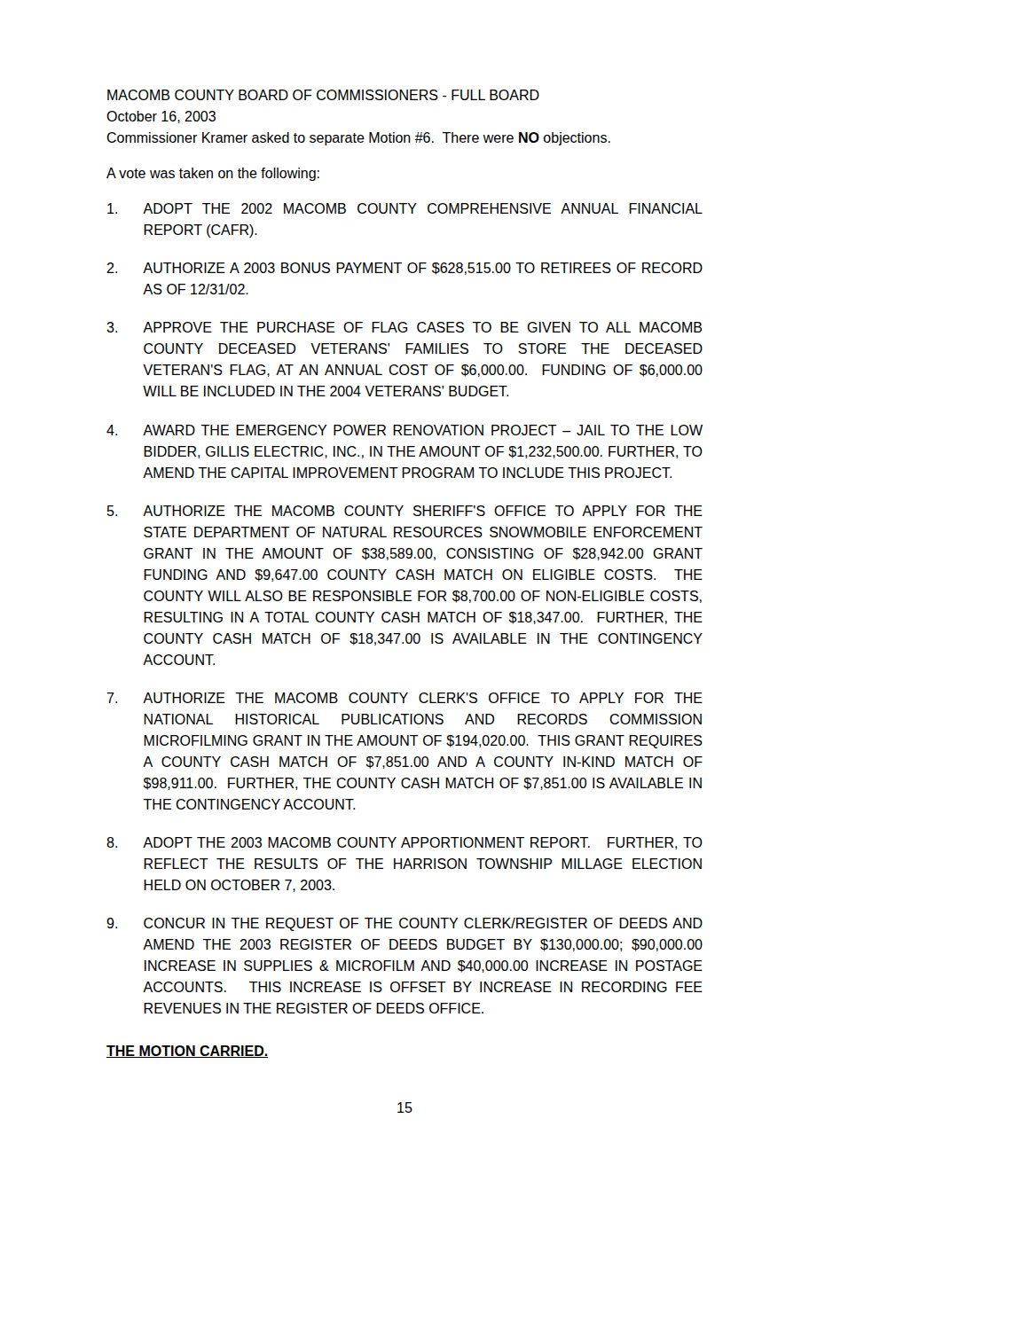MACOMB COUNTY BOARD OF COMMISSIONERS - FULL BOARD
October 16, 2003
Commissioner Kramer asked to separate Motion #6. There were NO objections.
A vote was taken on the following:
1. ADOPT THE 2002 MACOMB COUNTY COMPREHENSIVE ANNUAL FINANCIAL REPORT (CAFR).
2. AUTHORIZE A 2003 BONUS PAYMENT OF $628,515.00 TO RETIREES OF RECORD AS OF 12/31/02.
3. APPROVE THE PURCHASE OF FLAG CASES TO BE GIVEN TO ALL MACOMB COUNTY DECEASED VETERANS' FAMILIES TO STORE THE DECEASED VETERAN'S FLAG, AT AN ANNUAL COST OF $6,000.00. FUNDING OF $6,000.00 WILL BE INCLUDED IN THE 2004 VETERANS' BUDGET.
4. AWARD THE EMERGENCY POWER RENOVATION PROJECT – JAIL TO THE LOW BIDDER, GILLIS ELECTRIC, INC., IN THE AMOUNT OF $1,232,500.00. FURTHER, TO AMEND THE CAPITAL IMPROVEMENT PROGRAM TO INCLUDE THIS PROJECT.
5. AUTHORIZE THE MACOMB COUNTY SHERIFF'S OFFICE TO APPLY FOR THE STATE DEPARTMENT OF NATURAL RESOURCES SNOWMOBILE ENFORCEMENT GRANT IN THE AMOUNT OF $38,589.00, CONSISTING OF $28,942.00 GRANT FUNDING AND $9,647.00 COUNTY CASH MATCH ON ELIGIBLE COSTS. THE COUNTY WILL ALSO BE RESPONSIBLE FOR $8,700.00 OF NON-ELIGIBLE COSTS, RESULTING IN A TOTAL COUNTY CASH MATCH OF $18,347.00. FURTHER, THE COUNTY CASH MATCH OF $18,347.00 IS AVAILABLE IN THE CONTINGENCY ACCOUNT.
7. AUTHORIZE THE MACOMB COUNTY CLERK'S OFFICE TO APPLY FOR THE NATIONAL HISTORICAL PUBLICATIONS AND RECORDS COMMISSION MICROFILMING GRANT IN THE AMOUNT OF $194,020.00. THIS GRANT REQUIRES A COUNTY CASH MATCH OF $7,851.00 AND A COUNTY IN-KIND MATCH OF $98,911.00. FURTHER, THE COUNTY CASH MATCH OF $7,851.00 IS AVAILABLE IN THE CONTINGENCY ACCOUNT.
8. ADOPT THE 2003 MACOMB COUNTY APPORTIONMENT REPORT. FURTHER, TO REFLECT THE RESULTS OF THE HARRISON TOWNSHIP MILLAGE ELECTION HELD ON OCTOBER 7, 2003.
9. CONCUR IN THE REQUEST OF THE COUNTY CLERK/REGISTER OF DEEDS AND AMEND THE 2003 REGISTER OF DEEDS BUDGET BY $130,000.00; $90,000.00 INCREASE IN SUPPLIES & MICROFILM AND $40,000.00 INCREASE IN POSTAGE ACCOUNTS. THIS INCREASE IS OFFSET BY INCREASE IN RECORDING FEE REVENUES IN THE REGISTER OF DEEDS OFFICE.
THE MOTION CARRIED.
15